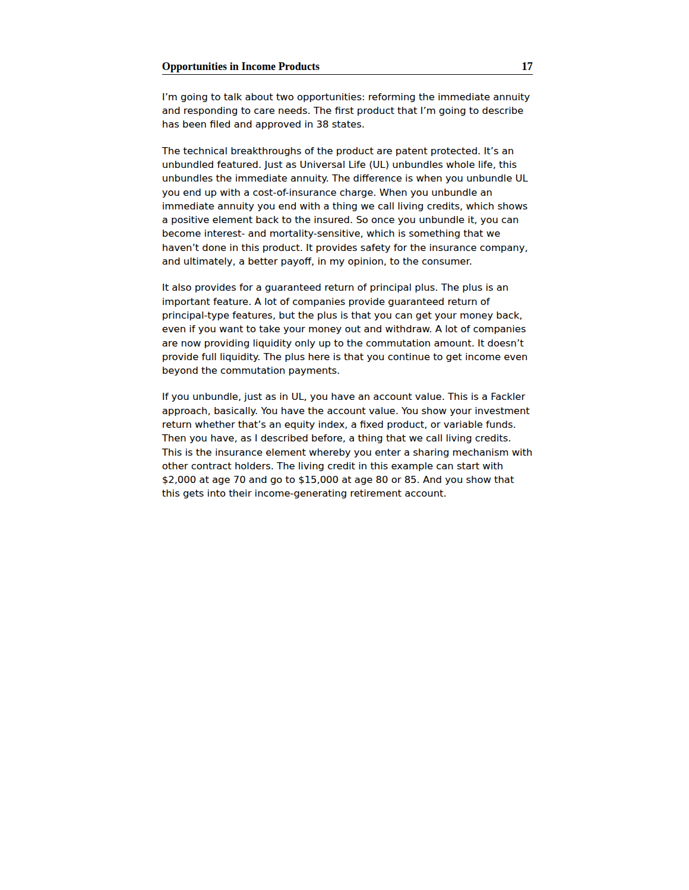Opportunities in Income Products 17
I’m going to talk about two opportunities: reforming the immediate annuity and responding to care needs. The first product that I’m going to describe has been filed and approved in 38 states.
The technical breakthroughs of the product are patent protected. It’s an unbundled featured. Just as Universal Life (UL) unbundles whole life, this unbundles the immediate annuity. The difference is when you unbundle UL you end up with a cost-of-insurance charge. When you unbundle an immediate annuity you end with a thing we call living credits, which shows a positive element back to the insured. So once you unbundle it, you can become interest- and mortality-sensitive, which is something that we haven’t done in this product. It provides safety for the insurance company, and ultimately, a better payoff, in my opinion, to the consumer.
It also provides for a guaranteed return of principal plus. The plus is an important feature. A lot of companies provide guaranteed return of principal-type features, but the plus is that you can get your money back, even if you want to take your money out and withdraw. A lot of companies are now providing liquidity only up to the commutation amount. It doesn’t provide full liquidity. The plus here is that you continue to get income even beyond the commutation payments.
If you unbundle, just as in UL, you have an account value. This is a Fackler approach, basically. You have the account value. You show your investment return whether that’s an equity index, a fixed product, or variable funds. Then you have, as I described before, a thing that we call living credits. This is the insurance element whereby you enter a sharing mechanism with other contract holders. The living credit in this example can start with $2,000 at age 70 and go to $15,000 at age 80 or 85. And you show that this gets into their income-generating retirement account.